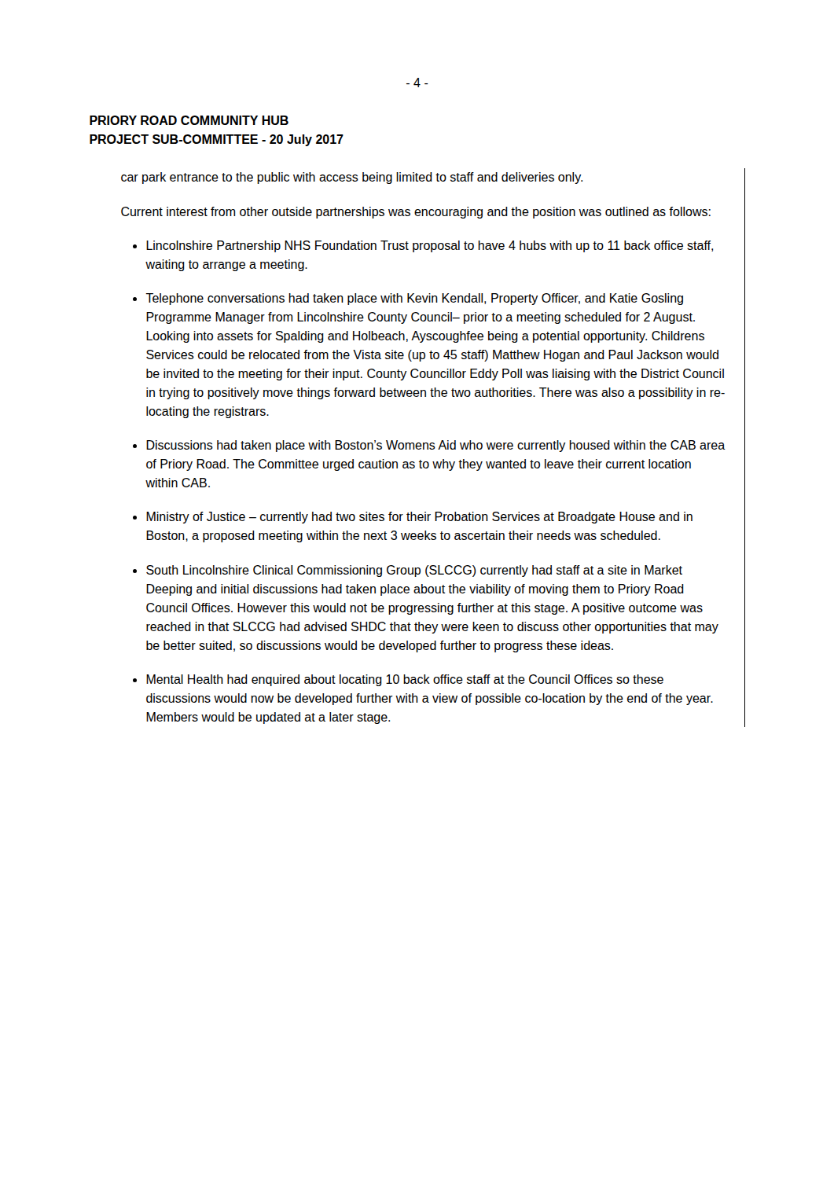- 4 -
PRIORY ROAD COMMUNITY HUB PROJECT SUB-COMMITTEE - 20 July 2017
car park entrance to the public with access being limited to staff and deliveries only.
Current interest from other outside partnerships was encouraging and the position was outlined as follows:
Lincolnshire Partnership NHS Foundation Trust proposal to have 4 hubs with up to 11 back office staff, waiting to arrange a meeting.
Telephone conversations had taken place with Kevin Kendall, Property Officer, and Katie Gosling Programme Manager from Lincolnshire County Council– prior to a meeting scheduled for 2 August. Looking into assets for Spalding and Holbeach, Ayscoughfee being a potential opportunity. Childrens Services could be relocated from the Vista site (up to 45 staff) Matthew Hogan and Paul Jackson would be invited to the meeting for their input. County Councillor Eddy Poll was liaising with the District Council in trying to positively move things forward between the two authorities. There was also a possibility in re-locating the registrars.
Discussions had taken place with Boston’s Womens Aid who were currently housed within the CAB area of Priory Road. The Committee urged caution as to why they wanted to leave their current location within CAB.
Ministry of Justice – currently had two sites for their Probation Services at Broadgate House and in Boston, a proposed meeting within the next 3 weeks to ascertain their needs was scheduled.
South Lincolnshire Clinical Commissioning Group (SLCCG) currently had staff at a site in Market Deeping and initial discussions had taken place about the viability of moving them to Priory Road Council Offices. However this would not be progressing further at this stage. A positive outcome was reached in that SLCCG had advised SHDC that they were keen to discuss other opportunities that may be better suited, so discussions would be developed further to progress these ideas.
Mental Health had enquired about locating 10 back office staff at the Council Offices so these discussions would now be developed further with a view of possible co-location by the end of the year. Members would be updated at a later stage.